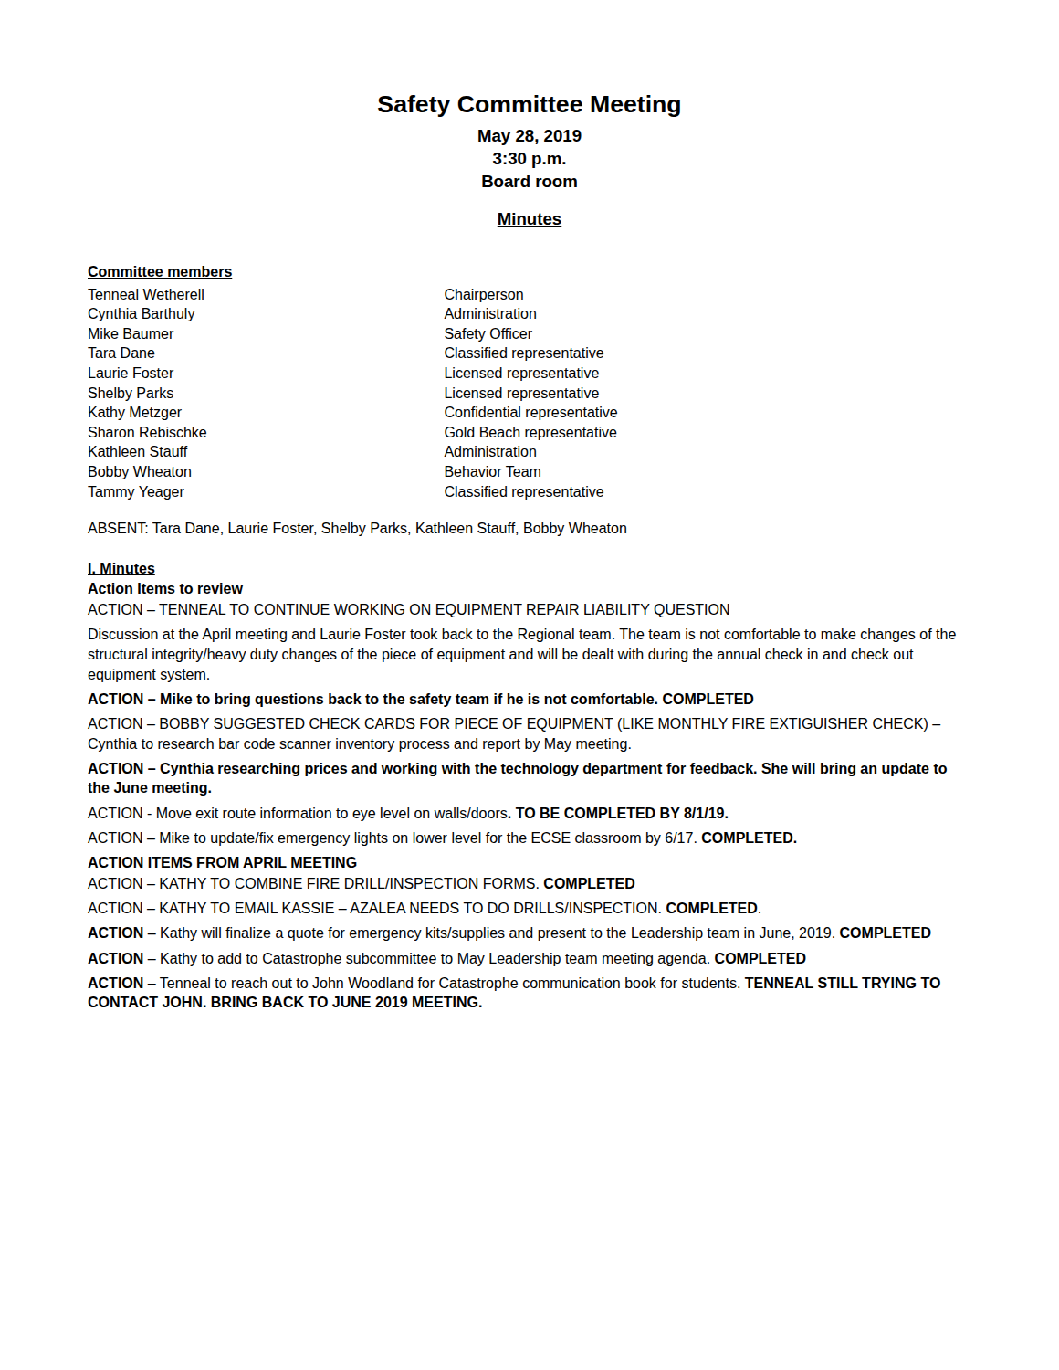Safety Committee Meeting
May 28, 2019
3:30 p.m.
Board room
Minutes
Committee members
| Tenneal Wetherell | Chairperson |
| Cynthia Barthuly | Administration |
| Mike Baumer | Safety Officer |
| Tara Dane | Classified representative |
| Laurie Foster | Licensed representative |
| Shelby Parks | Licensed representative |
| Kathy Metzger | Confidential representative |
| Sharon Rebischke | Gold Beach representative |
| Kathleen Stauff | Administration |
| Bobby Wheaton | Behavior Team |
| Tammy Yeager | Classified representative |
ABSENT: Tara Dane, Laurie Foster, Shelby Parks, Kathleen Stauff, Bobby Wheaton
I. Minutes
Action Items to review
ACTION – TENNEAL TO CONTINUE WORKING ON EQUIPMENT REPAIR LIABILITY QUESTION
Discussion at the April meeting and Laurie Foster took back to the Regional team. The team is not comfortable to make changes of the structural integrity/heavy duty changes of the piece of equipment and will be dealt with during the annual check in and check out equipment system.
ACTION – Mike to bring questions back to the safety team if he is not comfortable. COMPLETED
ACTION – BOBBY SUGGESTED CHECK CARDS FOR PIECE OF EQUIPMENT (LIKE MONTHLY FIRE EXTIGUISHER CHECK) – Cynthia to research bar code scanner inventory process and report by May meeting.
ACTION – Cynthia researching prices and working with the technology department for feedback. She will bring an update to the June meeting.
ACTION - Move exit route information to eye level on walls/doors. TO BE COMPLETED BY 8/1/19.
ACTION – Mike to update/fix emergency lights on lower level for the ECSE classroom by 6/17. COMPLETED.
ACTION ITEMS FROM APRIL MEETING
ACTION – KATHY TO COMBINE FIRE DRILL/INSPECTION FORMS. COMPLETED
ACTION – KATHY TO EMAIL KASSIE – AZALEA NEEDS TO DO DRILLS/INSPECTION. COMPLETED.
ACTION – Kathy will finalize a quote for emergency kits/supplies and present to the Leadership team in June, 2019. COMPLETED
ACTION – Kathy to add to Catastrophe subcommittee to May Leadership team meeting agenda. COMPLETED
ACTION – Tenneal to reach out to John Woodland for Catastrophe communication book for students. TENNEAL STILL TRYING TO CONTACT JOHN. BRING BACK TO JUNE 2019 MEETING.